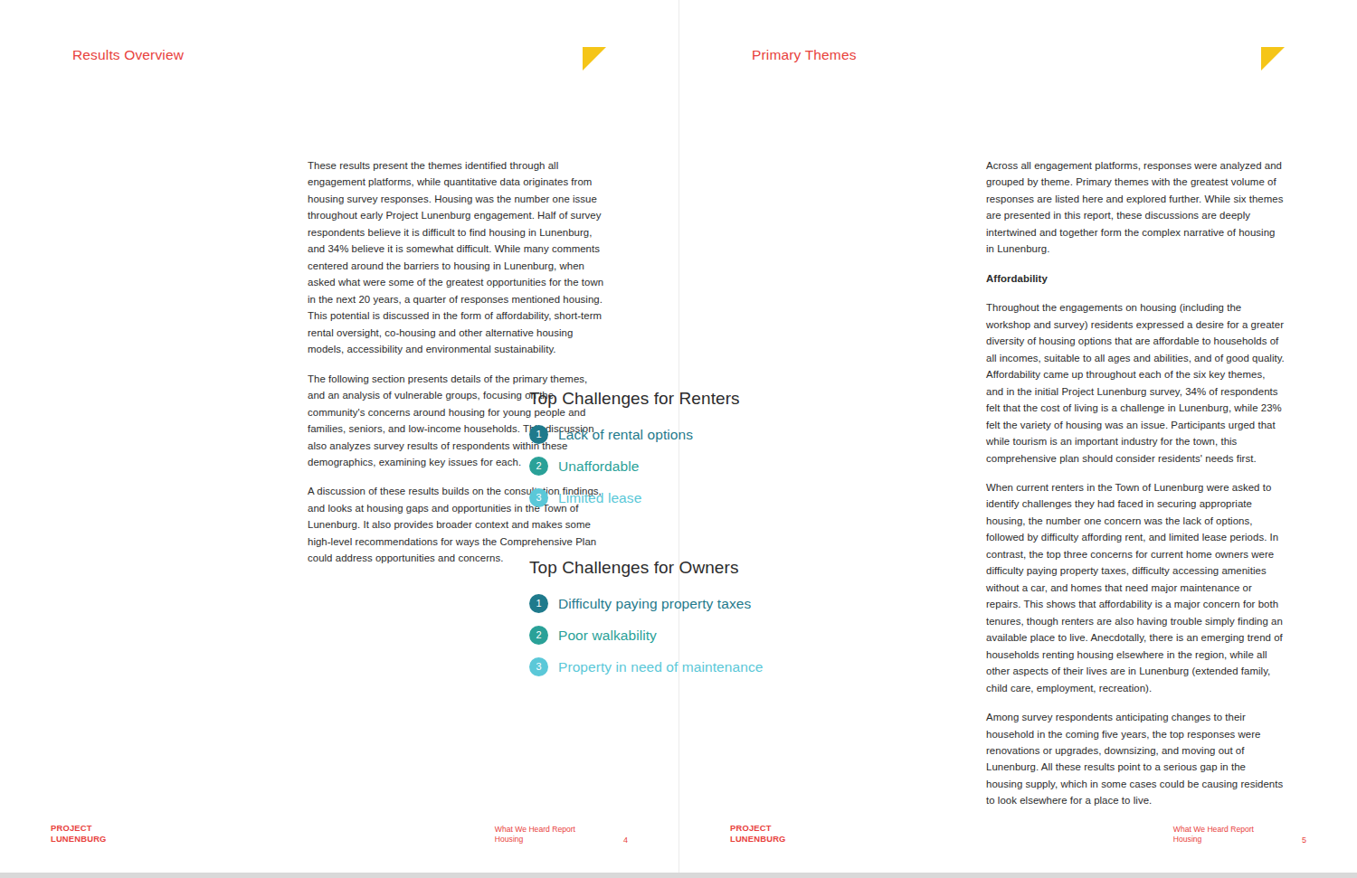Results Overview
These results present the themes identified through all engagement platforms, while quantitative data originates from housing survey responses. Housing was the number one issue throughout early Project Lunenburg engagement. Half of survey respondents believe it is difficult to find housing in Lunenburg, and 34% believe it is somewhat difficult. While many comments centered around the barriers to housing in Lunenburg, when asked what were some of the greatest opportunities for the town in the next 20 years, a quarter of responses mentioned housing. This potential is discussed in the form of affordability, short-term rental oversight, co-housing and other alternative housing models, accessibility and environmental sustainability.
The following section presents details of the primary themes, and an analysis of vulnerable groups, focusing on the community's concerns around housing for young people and families, seniors, and low-income households. This discussion also analyzes survey results of respondents within these demographics, examining key issues for each.
A discussion of these results builds on the consultation findings, and looks at housing gaps and opportunities in the Town of Lunenburg. It also provides broader context and makes some high-level recommendations for ways the Comprehensive Plan could address opportunities and concerns.
Project
Lunenburg
What We Heard Report
Housing
4
Primary Themes
Across all engagement platforms, responses were analyzed and grouped by theme. Primary themes with the greatest volume of responses are listed here and explored further. While six themes are presented in this report, these discussions are deeply intertwined and together form the complex narrative of housing in Lunenburg.
Affordability
Throughout the engagements on housing (including the workshop and survey) residents expressed a desire for a greater diversity of housing options that are affordable to households of all incomes, suitable to all ages and abilities, and of good quality. Affordability came up throughout each of the six key themes, and in the initial Project Lunenburg survey, 34% of respondents felt that the cost of living is a challenge in Lunenburg, while 23% felt the variety of housing was an issue. Participants urged that while tourism is an important industry for the town, this comprehensive plan should consider residents' needs first.
When current renters in the Town of Lunenburg were asked to identify challenges they had faced in securing appropriate housing, the number one concern was the lack of options, followed by difficulty affording rent, and limited lease periods. In contrast, the top three concerns for current home owners were difficulty paying property taxes, difficulty accessing amenities without a car, and homes that need major maintenance or repairs. This shows that affordability is a major concern for both tenures, though renters are also having trouble simply finding an available place to live. Anecdotally, there is an emerging trend of households renting housing elsewhere in the region, while all other aspects of their lives are in Lunenburg (extended family, child care, employment, recreation).
Among survey respondents anticipating changes to their household in the coming five years, the top responses were renovations or upgrades, downsizing, and moving out of Lunenburg. All these results point to a serious gap in the housing supply, which in some cases could be causing residents to look elsewhere for a place to live.
Project
Lunenburg
What We Heard Report
Housing
5
Top Challenges for Renters
1 Lack of rental options
2 Unaffordable
3 Limited lease
Top Challenges for Owners
1 Difficulty paying property taxes
2 Poor walkability
3 Property in need of maintenance